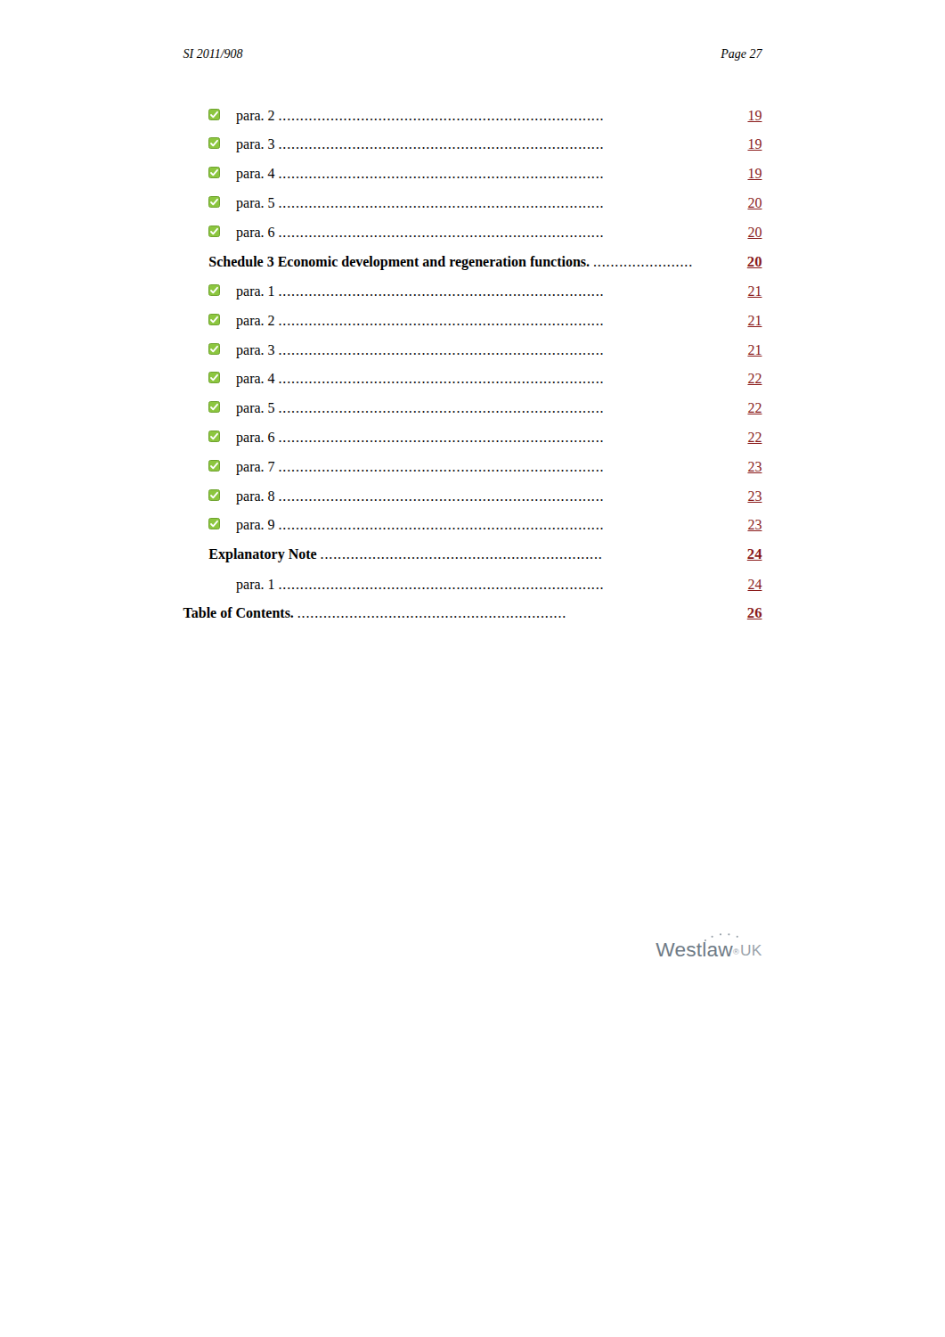SI 2011/908
Page 27
para. 2
...........................................................................
19
para. 3
...........................................................................
19
para. 4
...........................................................................
19
para. 5
...........................................................................
20
para. 6
...........................................................................
20
Schedule 3 Economic development and regeneration functions.
.......................
20
para. 1
...........................................................................
21
para. 2
...........................................................................
21
para. 3
...........................................................................
21
para. 4
...........................................................................
22
para. 5
...........................................................................
22
para. 6
...........................................................................
22
para. 7
...........................................................................
23
para. 8
...........................................................................
23
para. 9
...........................................................................
23
Explanatory Note
.................................................................
24
para. 1
...........................................................................
24
Table of Contents.
..............................................................
26
Westlaw®UK